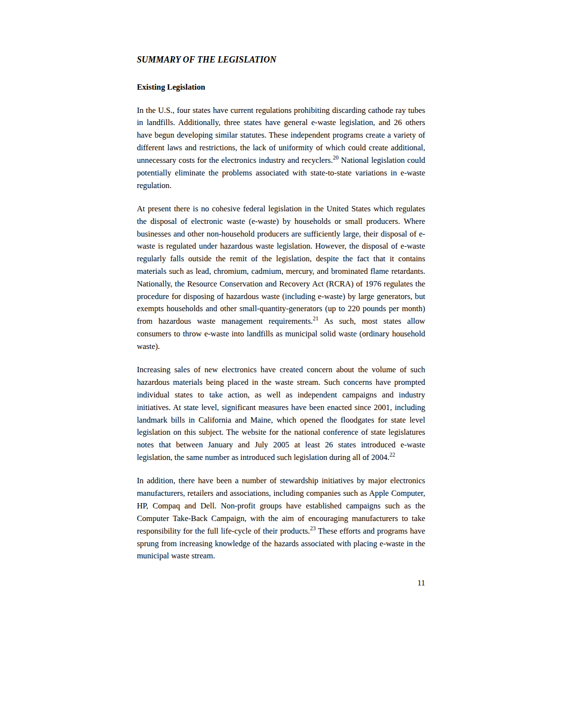SUMMARY OF THE LEGISLATION
Existing Legislation
In the U.S., four states have current regulations prohibiting discarding cathode ray tubes in landfills. Additionally, three states have general e-waste legislation, and 26 others have begun developing similar statutes. These independent programs create a variety of different laws and restrictions, the lack of uniformity of which could create additional, unnecessary costs for the electronics industry and recyclers.20 National legislation could potentially eliminate the problems associated with state-to-state variations in e-waste regulation.
At present there is no cohesive federal legislation in the United States which regulates the disposal of electronic waste (e-waste) by households or small producers. Where businesses and other non-household producers are sufficiently large, their disposal of e-waste is regulated under hazardous waste legislation. However, the disposal of e-waste regularly falls outside the remit of the legislation, despite the fact that it contains materials such as lead, chromium, cadmium, mercury, and brominated flame retardants. Nationally, the Resource Conservation and Recovery Act (RCRA) of 1976 regulates the procedure for disposing of hazardous waste (including e-waste) by large generators, but exempts households and other small-quantity-generators (up to 220 pounds per month) from hazardous waste management requirements.21 As such, most states allow consumers to throw e-waste into landfills as municipal solid waste (ordinary household waste).
Increasing sales of new electronics have created concern about the volume of such hazardous materials being placed in the waste stream. Such concerns have prompted individual states to take action, as well as independent campaigns and industry initiatives. At state level, significant measures have been enacted since 2001, including landmark bills in California and Maine, which opened the floodgates for state level legislation on this subject. The website for the national conference of state legislatures notes that between January and July 2005 at least 26 states introduced e-waste legislation, the same number as introduced such legislation during all of 2004.22
In addition, there have been a number of stewardship initiatives by major electronics manufacturers, retailers and associations, including companies such as Apple Computer, HP, Compaq and Dell. Non-profit groups have established campaigns such as the Computer Take-Back Campaign, with the aim of encouraging manufacturers to take responsibility for the full life-cycle of their products.23 These efforts and programs have sprung from increasing knowledge of the hazards associated with placing e-waste in the municipal waste stream.
11